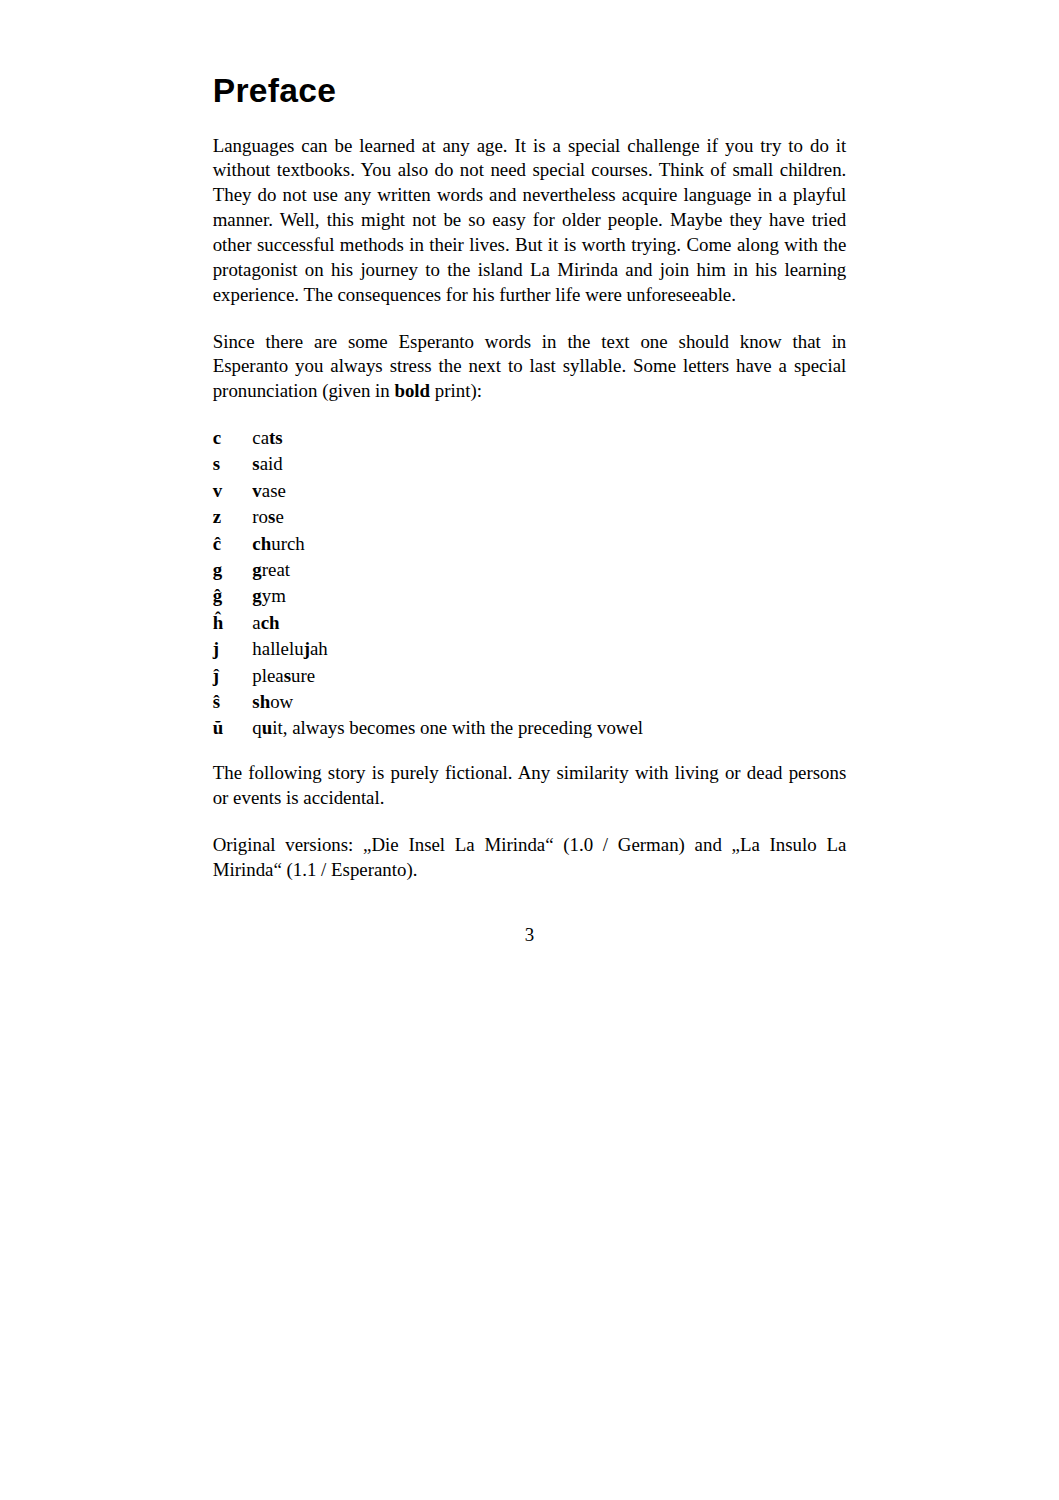Preface
Languages can be learned at any age. It is a special challenge if you try to do it without textbooks. You also do not need special courses. Think of small children. They do not use any written words and nevertheless acquire language in a playful manner. Well, this might not be so easy for older people. Maybe they have tried other successful methods in their lives. But it is worth trying. Come along with the protagonist on his journey to the island La Mirinda and join him in his learning experience. The consequences for his further life were unforeseeable.
Since there are some Esperanto words in the text one should know that in Esperanto you always stress the next to last syllable. Some letters have a special pronunciation (given in bold print):
| c | ca ts |
| s | s aid |
| v | v ase |
| z | ro s e |
| ĉ | ch urch |
| g | g reat |
| ĝ | g ym |
| ĥ | a ch |
| j | hallelu j ah |
| ĵ | plea s ure |
| ŝ | sh ow |
| ŭ | q u it, always becomes one with the preceding vowel |
The following story is purely fictional. Any similarity with living or dead persons or events is accidental.
Original versions: „Die Insel La Mirinda“ (1.0 / German) and „La Insulo La Mirinda“ (1.1 / Esperanto).
3